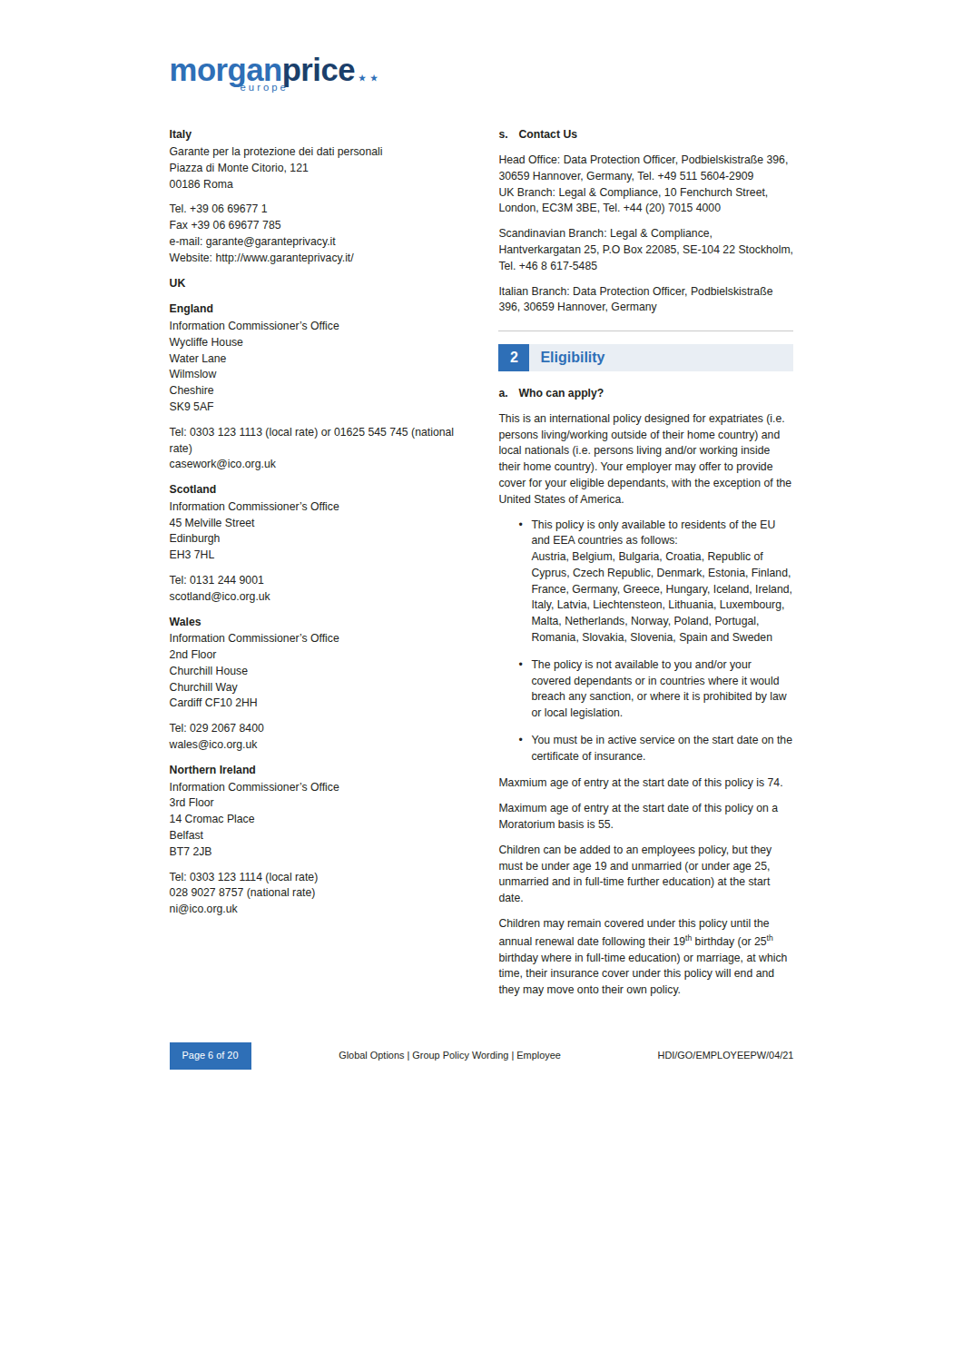morgan price★ ★
europe
Italy
Garante per la protezione dei dati personali
Piazza di Monte Citorio, 121
00186 Roma
Tel. +39 06 69677 1
Fax +39 06 69677 785
e-mail: garante@garanteprivacy.it
Website: http://www.garanteprivacy.it/
UK
England
Information Commissioner’s Office
Wycliffe House
Water Lane
Wilmslow
Cheshire
SK9 5AF
Tel: 0303 123 1113 (local rate) or 01625 545 745 (national rate)
casework@ico.org.uk
Scotland
Information Commissioner’s Office
45 Melville Street
Edinburgh
EH3 7HL
Tel: 0131 244 9001
scotland@ico.org.uk
Wales
Information Commissioner’s Office
2nd Floor
Churchill House
Churchill Way
Cardiff CF10 2HH
Tel: 029 2067 8400
wales@ico.org.uk
Northern Ireland
Information Commissioner’s Office
3rd Floor
14 Cromac Place
Belfast
BT7 2JB
Tel: 0303 123 1114 (local rate)
028 9027 8757 (national rate)
ni@ico.org.uk
s. Contact Us
Head Office: Data Protection Officer, Podbielskistraße 396, 30659 Hannover, Germany, Tel. +49 511 5604-2909
UK Branch: Legal & Compliance, 10 Fenchurch Street, London, EC3M 3BE, Tel. +44 (20) 7015 4000
Scandinavian Branch: Legal & Compliance, Hantverkargatan 25, P.O Box 22085, SE-104 22 Stockholm, Tel. +46 8 617-5485
Italian Branch: Data Protection Officer, Podbielskistraße 396, 30659 Hannover, Germany
2
Eligibility
a. Who can apply?
This is an international policy designed for expatriates (i.e. persons living/working outside of their home country) and local nationals (i.e. persons living and/or working inside their home country). Your employer may offer to provide cover for your eligible dependants, with the exception of the United States of America.
This policy is only available to residents of the EU and EEA countries as follows:
Austria, Belgium, Bulgaria, Croatia, Republic of Cyprus, Czech Republic, Denmark, Estonia, Finland, France, Germany, Greece, Hungary, Iceland, Ireland, Italy, Latvia, Liechtensteon, Lithuania, Luxembourg, Malta, Netherlands, Norway, Poland, Portugal, Romania, Slovakia, Slovenia, Spain and Sweden
The policy is not available to you and/or your covered dependants or in countries where it would breach any sanction, or where it is prohibited by law or local legislation.
You must be in active service on the start date on the certificate of insurance.
Maxmium age of entry at the start date of this policy is 74.
Maximum age of entry at the start date of this policy on a Moratorium basis is 55.
Children can be added to an employees policy, but they must be under age 19 and unmarried (or under age 25, unmarried and in full-time further education) at the start date.
Children may remain covered under this policy until the annual renewal date following their 19th birthday (or 25th birthday where in full-time education) or marriage, at which time, their insurance cover under this policy will end and they may move onto their own policy.
Page 6 of 20
Global Options | Group Policy Wording | Employee
HDI/GO/EMPLOYEEPW/04/21